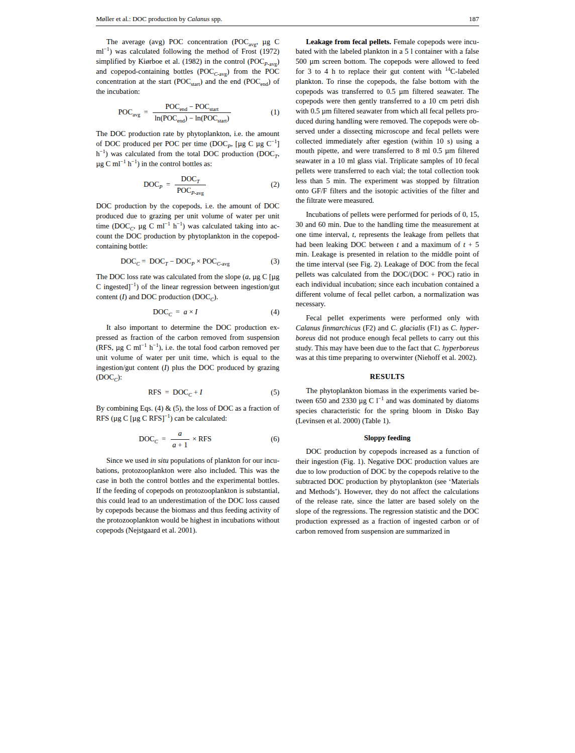Møller et al.: DOC production by Calanus spp. 187
The average (avg) POC concentration (POCavg, µg C ml−1) was calculated following the method of Frost (1972) simplified by Kiørboe et al. (1982) in the control (POCP-avg) and copepod-containing bottles (POCC-avg) from the POC concentration at the start (POCstart) and the end (POCend) of the incubation:
POCavg = POCend − POCstart ln(POCend) − ln(POCstart) (1)
The DOC production rate by phytoplankton, i.e. the amount of DOC produced per POC per time (DOCP, [µg C µg C−1] h−1) was calculated from the total DOC production (DOCT, µg C ml−1 h−1) in the control bottles as:
DOCP = DOCT POCP-avg (2)
DOC production by the copepods, i.e. the amount of DOC produced due to grazing per unit volume of water per unit time (DOCC, µg C ml−1 h−1) was calculated taking into account the DOC production by phytoplankton in the copepod-containing bottle:
DOCC = DOCT − DOCP × POCC-avg (3)
The DOC loss rate was calculated from the slope (a, µg C [µg C ingested]−1) of the linear regression between ingestion/gut content (I) and DOC production (DOCC).
DOCC = a × I (4)
It also important to determine the DOC production expressed as fraction of the carbon removed from suspension (RFS, µg C ml−1 h−1), i.e. the total food carbon removed per unit volume of water per unit time, which is equal to the ingestion/gut content (I) plus the DOC produced by grazing (DOCC):
RFS = DOCC + I (5)
By combining Eqs. (4) & (5), the loss of DOC as a fraction of RFS (µg C [µg C RFS]−1) can be calculated:
DOCC = a a + 1 × RFS (6)
Since we used in situ populations of plankton for our incubations, protozooplankton were also included. This was the case in both the control bottles and the experimental bottles. If the feeding of copepods on protozooplankton is substantial, this could lead to an underestimation of the DOC loss caused by copepods because the biomass and thus feeding activity of the protozooplankton would be highest in incubations without copepods (Nejstgaard et al. 2001).
Leakage from fecal pellets. Female copepods were incubated with the labeled plankton in a 5 l container with a false 500 µm screen bottom. The copepods were allowed to feed for 3 to 4 h to replace their gut content with 14C-labeled plankton. To rinse the copepods, the false bottom with the copepods was transferred to 0.5 µm filtered seawater. The copepods were then gently transferred to a 10 cm petri dish with 0.5 µm filtered seawater from which all fecal pellets produced during handling were removed. The copepods were observed under a dissecting microscope and fecal pellets were collected immediately after egestion (within 10 s) using a mouth pipette, and were transferred to 8 ml 0.5 µm filtered seawater in a 10 ml glass vial. Triplicate samples of 10 fecal pellets were transferred to each vial; the total collection took less than 5 min. The experiment was stopped by filtration onto GF/F filters and the isotopic activities of the filter and the filtrate were measured.
Incubations of pellets were performed for periods of 0, 15, 30 and 60 min. Due to the handling time the measurement at one time interval, t, represents the leakage from pellets that had been leaking DOC between t and a maximum of t + 5 min. Leakage is presented in relation to the middle point of the time interval (see Fig. 2). Leakage of DOC from the fecal pellets was calculated from the DOC/(DOC + POC) ratio in each individual incubation; since each incubation contained a different volume of fecal pellet carbon, a normalization was necessary.
Fecal pellet experiments were performed only with Calanus finmarchicus (F2) and C. glacialis (F1) as C. hyperboreus did not produce enough fecal pellets to carry out this study. This may have been due to the fact that C. hyperboreus was at this time preparing to overwinter (Niehoff et al. 2002).
Results
The phytoplankton biomass in the experiments varied between 650 and 2330 µg C l−1 and was dominated by diatoms species characteristic for the spring bloom in Disko Bay (Levinsen et al. 2000) (Table 1).
Sloppy feeding
DOC production by copepods increased as a function of their ingestion (Fig. 1). Negative DOC production values are due to low production of DOC by the copepods relative to the subtracted DOC production by phytoplankton (see ‘Materials and Methods’). However, they do not affect the calculations of the release rate, since the latter are based solely on the slope of the regressions. The regression statistic and the DOC production expressed as a fraction of ingested carbon or of carbon removed from suspension are summarized in